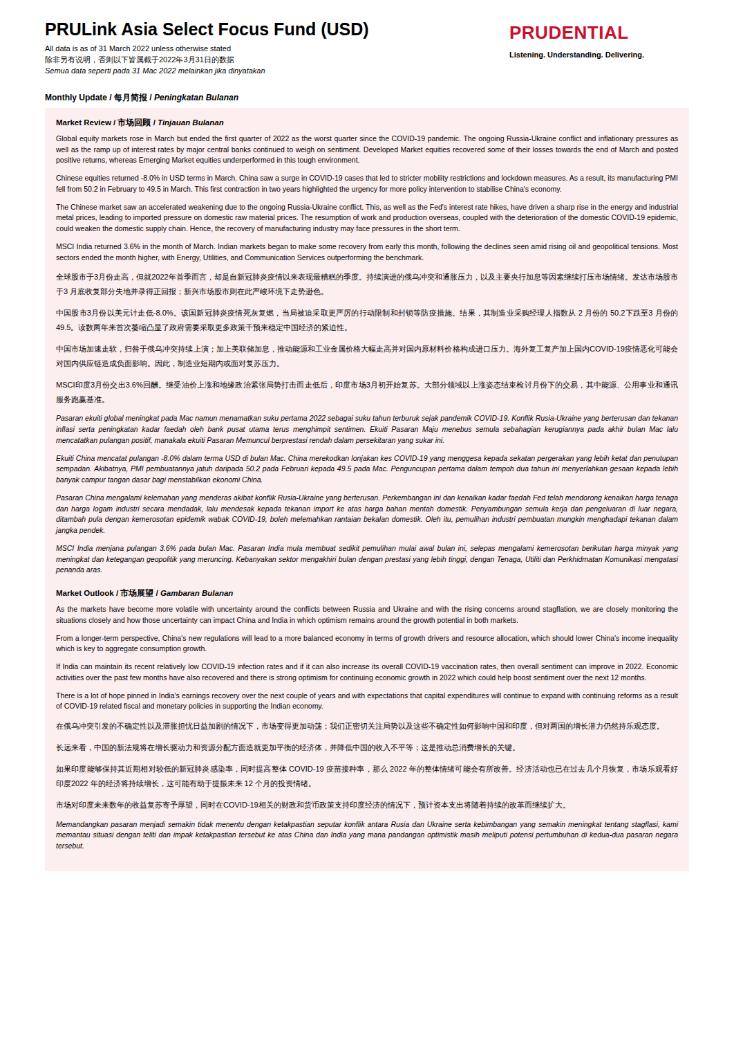PRULink Asia Select Focus Fund (USD)
All data is as of 31 March 2022 unless otherwise stated
除非另有说明，否则以下皆属截于2022年3月31日的数据
Semua data seperti pada 31 Mac 2022 melainkan jika dinyatakan
PRUDENTIAL
Listening. Understanding. Delivering.
Monthly Update / 每月简报 / Peningkatan Bulanan
Market Review / 市场回顾 / Tinjauan Bulanan
Global equity markets rose in March but ended the first quarter of 2022 as the worst quarter since the COVID-19 pandemic. The ongoing Russia-Ukraine conflict and inflationary pressures as well as the ramp up of interest rates by major central banks continued to weigh on sentiment. Developed Market equities recovered some of their losses towards the end of March and posted positive returns, whereas Emerging Market equities underperformed in this tough environment.
Chinese equities returned -8.0% in USD terms in March. China saw a surge in COVID-19 cases that led to stricter mobility restrictions and lockdown measures. As a result, its manufacturing PMI fell from 50.2 in February to 49.5 in March. This first contraction in two years highlighted the urgency for more policy intervention to stabilise China's economy.
The Chinese market saw an accelerated weakening due to the ongoing Russia-Ukraine conflict. This, as well as the Fed's interest rate hikes, have driven a sharp rise in the energy and industrial metal prices, leading to imported pressure on domestic raw material prices. The resumption of work and production overseas, coupled with the deterioration of the domestic COVID-19 epidemic, could weaken the domestic supply chain. Hence, the recovery of manufacturing industry may face pressures in the short term.
MSCI India returned 3.6% in the month of March. Indian markets began to make some recovery from early this month, following the declines seen amid rising oil and geopolitical tensions. Most sectors ended the month higher, with Energy, Utilities, and Communication Services outperforming the benchmark.
全球股市于3月份走高，但就2022年首季而言，却是自新冠肺炎疫情以来表现最糟糕的季度。持续演进的俄乌冲突和通胀压力，以及主要央行加息等因素继续打压市场情绪。发达市场股市于3 月底收复部分失地并录得正回报；新兴市场股市则在此严峻环境下走势逊色。
中国股市3月份以美元计走低-8.0%。该国新冠肺炎疫情死灰复燃，当局被迫采取更严厉的行动限制和封锁等防疫措施。结果，其制造业采购经理人指数从 2 月份的 50.2下跌至3 月份的49.5。读数两年来首次萎缩凸显了政府需要采取更多政策干预来稳定中国经济的紧迫性。
中国市场加速走软，归咎于俄乌冲突持续上演；加上美联储加息，推动能源和工业金属价格大幅走高并对国内原材料价格构成进口压力。海外复工复产加上国内COVID-19疫情恶化可能会对国内供应链造成负面影响。因此，制造业短期内或面对复苏压力。
MSCI印度3月份交出3.6%回酬。继受油价上涨和地缘政治紧张局势打击而走低后，印度市场3月初开始复苏。大部分领域以上涨姿态结束检讨月份下的交易，其中能源、公用事业和通讯服务跑赢基准。
Pasaran ekuiti global meningkat pada Mac namun menamatkan suku pertama 2022 sebagai suku tahun terburuk sejak pandemik COVID-19. Konflik Rusia-Ukraine yang berterusan dan tekanan inflasi serta peningkatan kadar faedah oleh bank pusat utama terus menghimpit sentimen. Ekuiti Pasaran Maju menebus semula sebahagian kerugiannya pada akhir bulan Mac lalu mencatatkan pulangan positif, manakala ekuiti Pasaran Memuncul berprestasi rendah dalam persekitaran yang sukar ini.
Ekuiti China mencatat pulangan -8.0% dalam terma USD di bulan Mac. China merekodkan lonjakan kes COVID-19 yang menggesa kepada sekatan pergerakan yang lebih ketat dan penutupan sempadan. Akibatnya, PMI pembuatannya jatuh daripada 50.2 pada Februari kepada 49.5 pada Mac. Penguncupan pertama dalam tempoh dua tahun ini menyerlahkan gesaan kepada lebih banyak campur tangan dasar bagi menstabilkan ekonomi China.
Pasaran China mengalami kelemahan yang menderas akibat konflik Rusia-Ukraine yang berterusan. Perkembangan ini dan kenaikan kadar faedah Fed telah mendorong kenaikan harga tenaga dan harga logam industri secara mendadak, lalu mendesak kepada tekanan import ke atas harga bahan mentah domestik. Penyambungan semula kerja dan pengeluaran di luar negara, ditambah pula dengan kemerosotan epidemik wabak COVID-19, boleh melemahkan rantaian bekalan domestik. Oleh itu, pemulihan industri pembuatan mungkin menghadapi tekanan dalam jangka pendek.
MSCI India menjana pulangan 3.6% pada bulan Mac. Pasaran India mula membuat sedikit pemulihan mulai awal bulan ini, selepas mengalami kemerosotan berikutan harga minyak yang meningkat dan ketegangan geopolitik yang meruncing. Kebanyakan sektor mengakhiri bulan dengan prestasi yang lebih tinggi, dengan Tenaga, Utiliti dan Perkhidmatan Komunikasi mengatasi penanda aras.
Market Outlook / 市场展望 / Gambaran Bulanan
As the markets have become more volatile with uncertainty around the conflicts between Russia and Ukraine and with the rising concerns around stagflation, we are closely monitoring the situations closely and how those uncertainty can impact China and India in which optimism remains around the growth potential in both markets.
From a longer-term perspective, China's new regulations will lead to a more balanced economy in terms of growth drivers and resource allocation, which should lower China's income inequality which is key to aggregate consumption growth.
If India can maintain its recent relatively low COVID-19 infection rates and if it can also increase its overall COVID-19 vaccination rates, then overall sentiment can improve in 2022. Economic activities over the past few months have also recovered and there is strong optimism for continuing economic growth in 2022 which could help boost sentiment over the next 12 months.
There is a lot of hope pinned in India's earnings recovery over the next couple of years and with expectations that capital expenditures will continue to expand with continuing reforms as a result of COVID-19 related fiscal and monetary policies in supporting the Indian economy.
在俄乌冲突引发的不确定性以及滞胀担忧日益加剧的情况下，市场变得更加动荡；我们正密切关注局势以及这些不确定性如何影响中国和印度，但对两国的增长潜力仍然持乐观态度。
长远来看，中国的新法规将在增长驱动力和资源分配方面造就更加平衡的经济体，并降低中国的收入不平等；这是推动总消费增长的关键。
如果印度能够保持其近期相对较低的新冠肺炎感染率，同时提高整体 COVID-19 疫苗接种率，那么 2022 年的整体情绪可能会有所改善。经济活动也已在过去几个月恢复，市场乐观看好印度2022 年的经济将持续增长，这可能有助于提振未来 12 个月的投资情绪。
市场对印度未来数年的收益复苏寄予厚望，同时在COVID-19相关的财政和货币政策支持印度经济的情况下，预计资本支出将随着持续的改革而继续扩大。
Memandangkan pasaran menjadi semakin tidak menentu dengan ketakpastian seputar konflik antara Rusia dan Ukraine serta kebimbangan yang semakin meningkat tentang stagflasi, kami memantau situasi dengan teliti dan impak ketakpastian tersebut ke atas China dan India yang mana pandangan optimistik masih meliputi potensi pertumbuhan di kedua-dua pasaran negara tersebut.